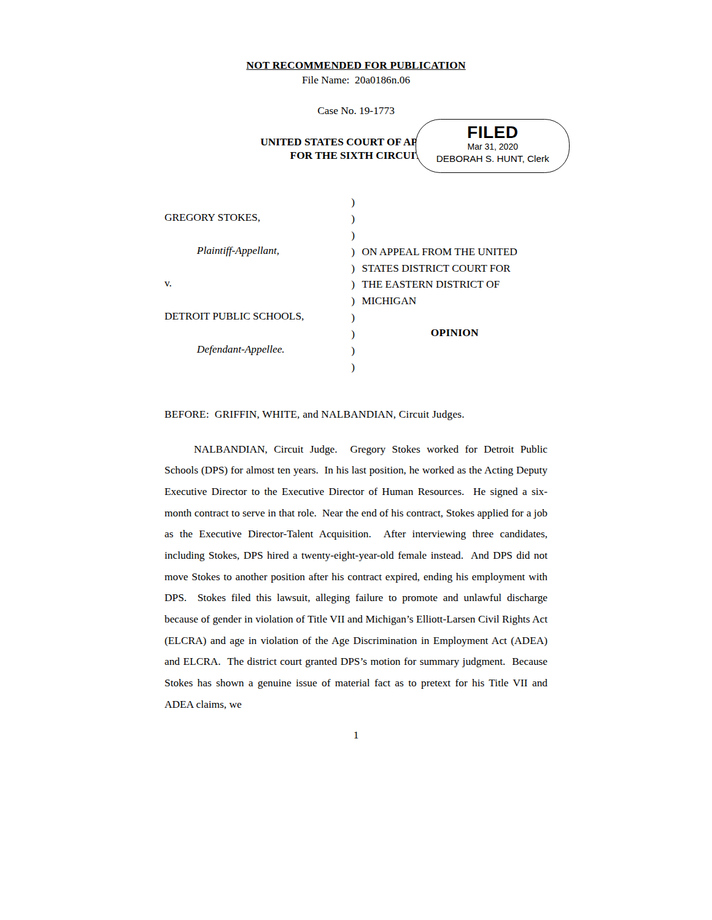NOT RECOMMENDED FOR PUBLICATION
File Name: 20a0186n.06
Case No. 19-1773
UNITED STATES COURT OF APPEALS
FOR THE SIXTH CIRCUIT
FILED
Mar 31, 2020
DEBORAH S. HUNT, Clerk
| | ) | |
| Gregory Stokes, | ) | |
| | ) | |
| Plaintiff-Appellant, | ) | ON APPEAL FROM THE UNITED |
| | ) | STATES DISTRICT COURT FOR |
| v. | ) | THE EASTERN DISTRICT OF |
| | ) | MICHIGAN |
| Detroit Public Schools, | ) | |
| | ) | OPINION |
| Defendant-Appellee. | ) | |
| | ) | |
BEFORE: GRIFFIN, WHITE, and NALBANDIAN, Circuit Judges.
NALBANDIAN, Circuit Judge. Gregory Stokes worked for Detroit Public Schools (DPS) for almost ten years. In his last position, he worked as the Acting Deputy Executive Director to the Executive Director of Human Resources. He signed a six-month contract to serve in that role. Near the end of his contract, Stokes applied for a job as the Executive Director-Talent Acquisition. After interviewing three candidates, including Stokes, DPS hired a twenty-eight-year-old female instead. And DPS did not move Stokes to another position after his contract expired, ending his employment with DPS. Stokes filed this lawsuit, alleging failure to promote and unlawful discharge because of gender in violation of Title VII and Michigan’s Elliott-Larsen Civil Rights Act (ELCRA) and age in violation of the Age Discrimination in Employment Act (ADEA) and ELCRA. The district court granted DPS’s motion for summary judgment. Because Stokes has shown a genuine issue of material fact as to pretext for his Title VII and ADEA claims, we
1